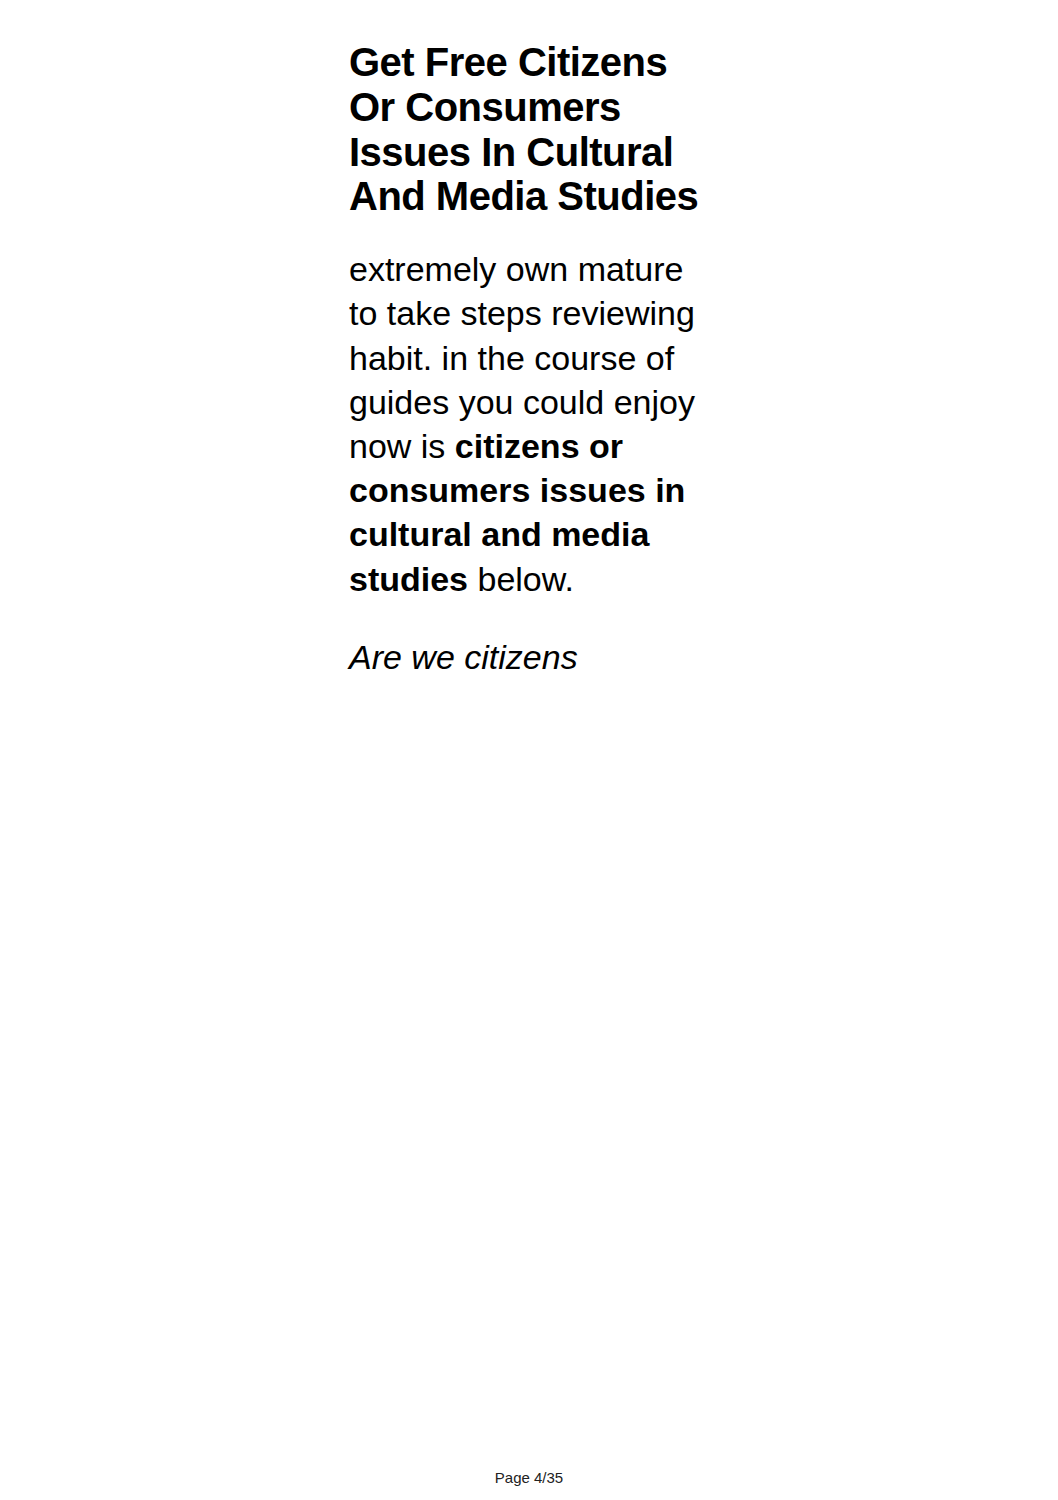Get Free Citizens Or Consumers Issues In Cultural And Media Studies
extremely own mature to take steps reviewing habit. in the course of guides you could enjoy now is citizens or consumers issues in cultural and media studies below.
Are we citizens
Page 4/35